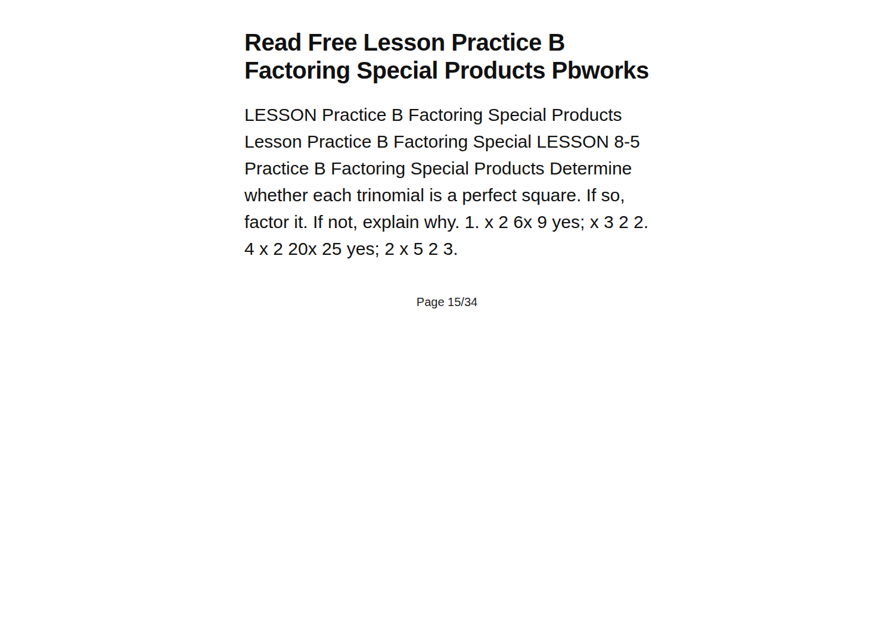Read Free Lesson Practice B Factoring Special Products Pbworks
LESSON Practice B Factoring Special Products Lesson Practice B Factoring Special LESSON 8-5 Practice B Factoring Special Products Determine whether each trinomial is a perfect square. If so, factor it. If not, explain why. 1. x 2 6x 9 yes; x 3 2 2. 4 x 2 20x 25 yes; 2 x 5 2 3.
Page 15/34